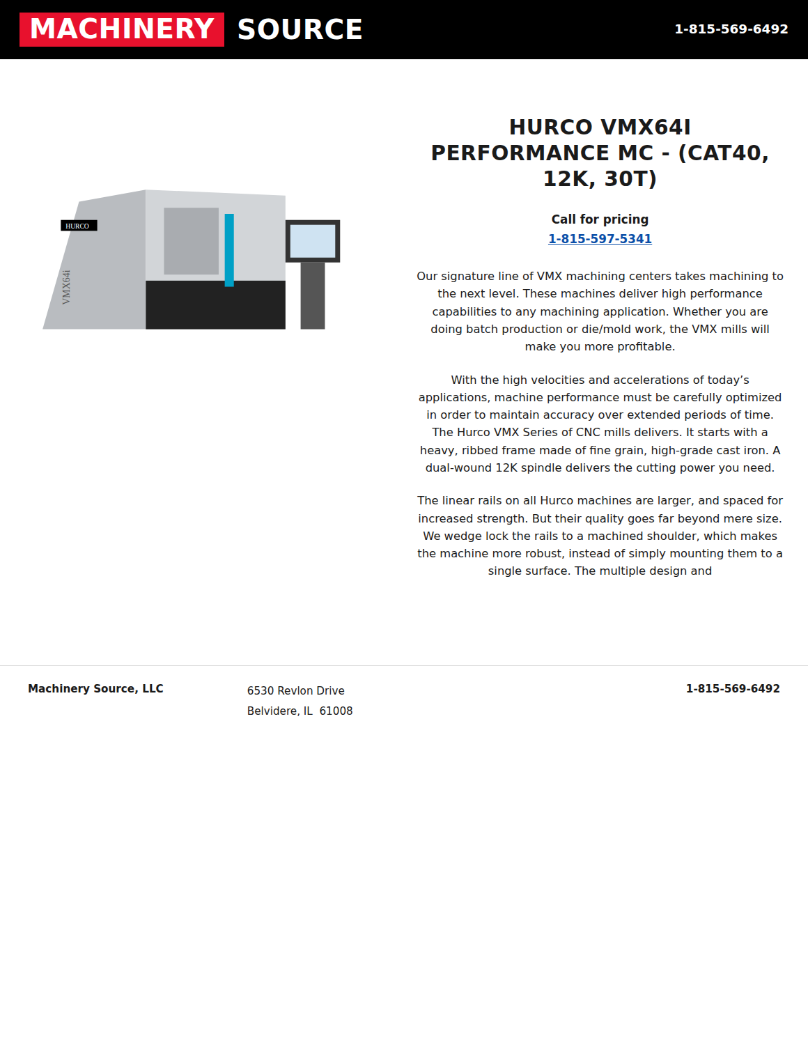MACHINERY SOURCE
1-815-569-6492
HURCO VMX64I PERFORMANCE MC - (CAT40, 12K, 30T)
Call for pricing
1-815-597-5341
Our signature line of VMX machining centers takes machining to the next level. These machines deliver high performance capabilities to any machining application. Whether you are doing batch production or die/mold work, the VMX mills will make you more profitable.
With the high velocities and accelerations of today’s applications, machine performance must be carefully optimized in order to maintain accuracy over extended periods of time. The Hurco VMX Series of CNC mills delivers. It starts with a heavy, ribbed frame made of fine grain, high-grade cast iron. A dual-wound 12K spindle delivers the cutting power you need.
The linear rails on all Hurco machines are larger, and spaced for increased strength. But their quality goes far beyond mere size. We wedge lock the rails to a machined shoulder, which makes the machine more robust, instead of simply mounting them to a single surface. The multiple design and
Machinery Source, LLC
6530 Revlon Drive
Belvidere, IL 61008
1-815-569-6492